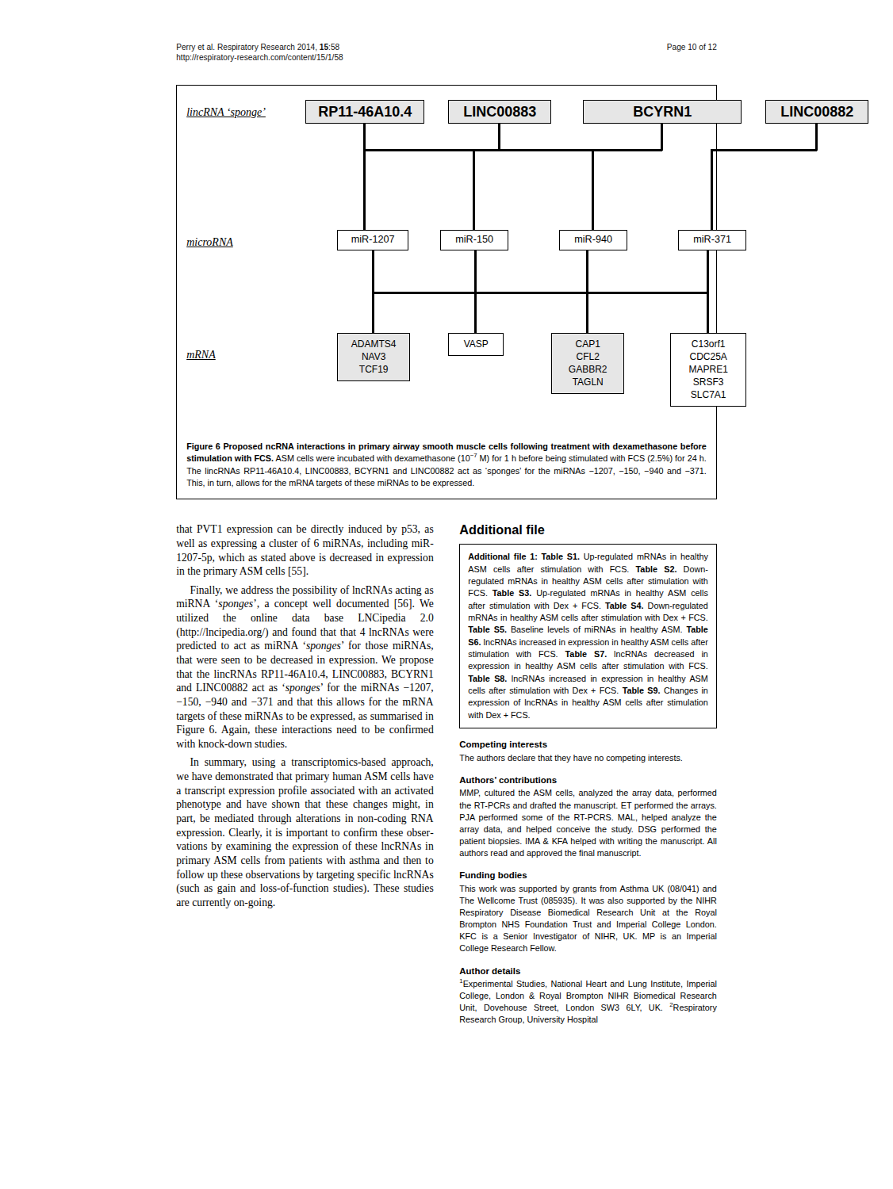Perry et al. Respiratory Research 2014, 15:58
http://respiratory-research.com/content/15/1/58
Page 10 of 12
lincRNA ‘sponge’
microRNA
mRNA
RP11-46A10.4
LINC00883
BCYRN1
LINC00882
miR-1207
miR-150
miR-940
miR-371
ADAMTS4 NAV3 TCF19
VASP
CAP1 CFL2 GABBR2 TAGLN
C13orf1 CDC25A MAPRE1 SRSF3 SLC7A1
Figure 6 Proposed ncRNA interactions in primary airway smooth muscle cells following treatment with dexamethasone before stimulation with FCS. ASM cells were incubated with dexamethasone (10−7 M) for 1 h before being stimulated with FCS (2.5%) for 24 h. The lincRNAs RP11-46A10.4, LINC00883, BCYRN1 and LINC00882 act as ‘sponges’ for the miRNAs −1207, −150, −940 and −371. This, in turn, allows for the mRNA targets of these miRNAs to be expressed.
that PVT1 expression can be directly induced by p53, as well as expressing a cluster of 6 miRNAs, including miR-1207-5p, which as stated above is decreased in expression in the primary ASM cells [55].
Finally, we address the possibility of lncRNAs acting as miRNA ‘sponges’, a concept well documented [56]. We utilized the online data base LNCipedia 2.0 (http://lncipedia.org/) and found that that 4 lncRNAs were predicted to act as miRNA ‘sponges’ for those miRNAs, that were seen to be decreased in expression. We propose that the lincRNAs RP11-46A10.4, LINC00883, BCYRN1 and LINC00882 act as ‘sponges’ for the miRNAs −1207, −150, −940 and −371 and that this allows for the mRNA targets of these miRNAs to be expressed, as summarised in Figure 6. Again, these interactions need to be confirmed with knock-down studies.
In summary, using a transcriptomics-based approach, we have demonstrated that primary human ASM cells have a transcript expression profile associated with an activated phenotype and have shown that these changes might, in part, be mediated through alterations in non-coding RNA expression. Clearly, it is important to confirm these observations by examining the expression of these lncRNAs in primary ASM cells from patients with asthma and then to follow up these observations by targeting specific lncRNAs (such as gain and loss-of-function studies). These studies are currently on-going.
Additional file
Additional file 1: Table S1. Up-regulated mRNAs in healthy ASM cells after stimulation with FCS. Table S2. Down-regulated mRNAs in healthy ASM cells after stimulation with FCS. Table S3. Up-regulated mRNAs in healthy ASM cells after stimulation with Dex + FCS. Table S4. Down-regulated mRNAs in healthy ASM cells after stimulation with Dex + FCS. Table S5. Baseline levels of miRNAs in healthy ASM. Table S6. lncRNAs increased in expression in healthy ASM cells after stimulation with FCS. Table S7. lncRNAs decreased in expression in healthy ASM cells after stimulation with FCS. Table S8. lncRNAs increased in expression in healthy ASM cells after stimulation with Dex + FCS. Table S9. Changes in expression of lncRNAs in healthy ASM cells after stimulation with Dex + FCS.
Competing interests
The authors declare that they have no competing interests.
Authors’ contributions
MMP, cultured the ASM cells, analyzed the array data, performed the RT-PCRs and drafted the manuscript. ET performed the arrays. PJA performed some of the RT-PCRS. MAL, helped analyze the array data, and helped conceive the study. DSG performed the patient biopsies. IMA & KFA helped with writing the manuscript. All authors read and approved the final manuscript.
Funding bodies
This work was supported by grants from Asthma UK (08/041) and The Wellcome Trust (085935). It was also supported by the NIHR Respiratory Disease Biomedical Research Unit at the Royal Brompton NHS Foundation Trust and Imperial College London. KFC is a Senior Investigator of NIHR, UK. MP is an Imperial College Research Fellow.
Author details
1Experimental Studies, National Heart and Lung Institute, Imperial College, London & Royal Brompton NIHR Biomedical Research Unit, Dovehouse Street, London SW3 6LY, UK. 2Respiratory Research Group, University Hospital